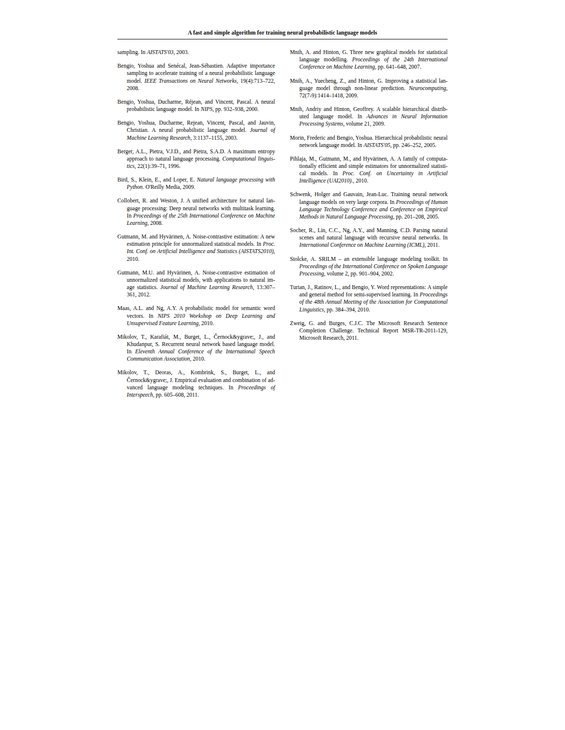A fast and simple algorithm for training neural probabilistic language models
sampling. In AISTATS'03, 2003.
Bengio, Yoshua and Senécal, Jean-Sébastien. Adaptive importance sampling to accelerate training of a neural probabilistic language model. IEEE Transactions on Neural Networks, 19(4):713–722, 2008.
Bengio, Yoshua, Ducharme, Réjean, and Vincent, Pascal. A neural probabilistic language model. In NIPS, pp. 932–938, 2000.
Bengio, Yoshua, Ducharme, Rejean, Vincent, Pascal, and Jauvin, Christian. A neural probabilistic language model. Journal of Machine Learning Research, 3:1137–1155, 2003.
Berger, A.L., Pietra, V.J.D., and Pietra, S.A.D. A maximum entropy approach to natural language processing. Computational linguistics, 22(1):39–71, 1996.
Bird, S., Klein, E., and Loper, E. Natural language processing with Python. O'Reilly Media, 2009.
Collobert, R. and Weston, J. A unified architecture for natural language processing: Deep neural networks with multitask learning. In Proceedings of the 25th International Conference on Machine Learning, 2008.
Gutmann, M. and Hyvärinen, A. Noise-contrastive estimation: A new estimation principle for unnormalized statistical models. In Proc. Int. Conf. on Artificial Intelligence and Statistics (AISTATS2010), 2010.
Gutmann, M.U. and Hyvärinen, A. Noise-contrastive estimation of unnormalized statistical models, with applications to natural image statistics. Journal of Machine Learning Research, 13:307–361, 2012.
Maas, A.L. and Ng, A.Y. A probabilistic model for semantic word vectors. In NIPS 2010 Workshop on Deep Learning and Unsupervised Feature Learning, 2010.
Mikolov, T., Karafiát, M., Burget, L., Černock&ygrave;, J., and Khudanpur, S. Recurrent neural network based language model. In Eleventh Annual Conference of the International Speech Communication Association, 2010.
Mikolov, T., Deoras, A., Kombrink, S., Burget, L., and Černock&ygrave;, J. Empirical evaluation and combination of advanced language modeling techniques. In Proceedings of Interspeech, pp. 605–608, 2011.
Mnih, A. and Hinton, G. Three new graphical models for statistical language modelling. Proceedings of the 24th International Conference on Machine Learning, pp. 641–648, 2007.
Mnih, A., Yuecheng, Z., and Hinton, G. Improving a statistical language model through non-linear prediction. Neurocomputing, 72(7-9):1414–1418, 2009.
Mnih, Andriy and Hinton, Geoffrey. A scalable hierarchical distributed language model. In Advances in Neural Information Processing Systems, volume 21, 2009.
Morin, Frederic and Bengio, Yoshua. Hierarchical probabilistic neural network language model. In AISTATS'05, pp. 246–252, 2005.
Pihlaja, M., Gutmann, M., and Hyvärinen, A. A family of computationally efficient and simple estimators for unnormalized statistical models. In Proc. Conf. on Uncertainty in Artificial Intelligence (UAI2010)., 2010.
Schwenk, Holger and Gauvain, Jean-Luc. Training neural network language models on very large corpora. In Proceedings of Human Language Technology Conference and Conference on Empirical Methods in Natural Language Processing, pp. 201–208, 2005.
Socher, R., Lin, C.C., Ng, A.Y., and Manning, C.D. Parsing natural scenes and natural language with recursive neural networks. In International Conference on Machine Learning (ICML), 2011.
Stolcke, A. SRILM – an extensible language modeling toolkit. In Proceedings of the International Conference on Spoken Language Processing, volume 2, pp. 901–904, 2002.
Turian, J., Ratinov, L., and Bengio, Y. Word representations: A simple and general method for semi-supervised learning. In Proceedings of the 48th Annual Meeting of the Association for Computational Linguistics, pp. 384–394, 2010.
Zweig, G. and Burges, C.J.C. The Microsoft Research Sentence Completion Challenge. Technical Report MSR-TR-2011-129, Microsoft Research, 2011.